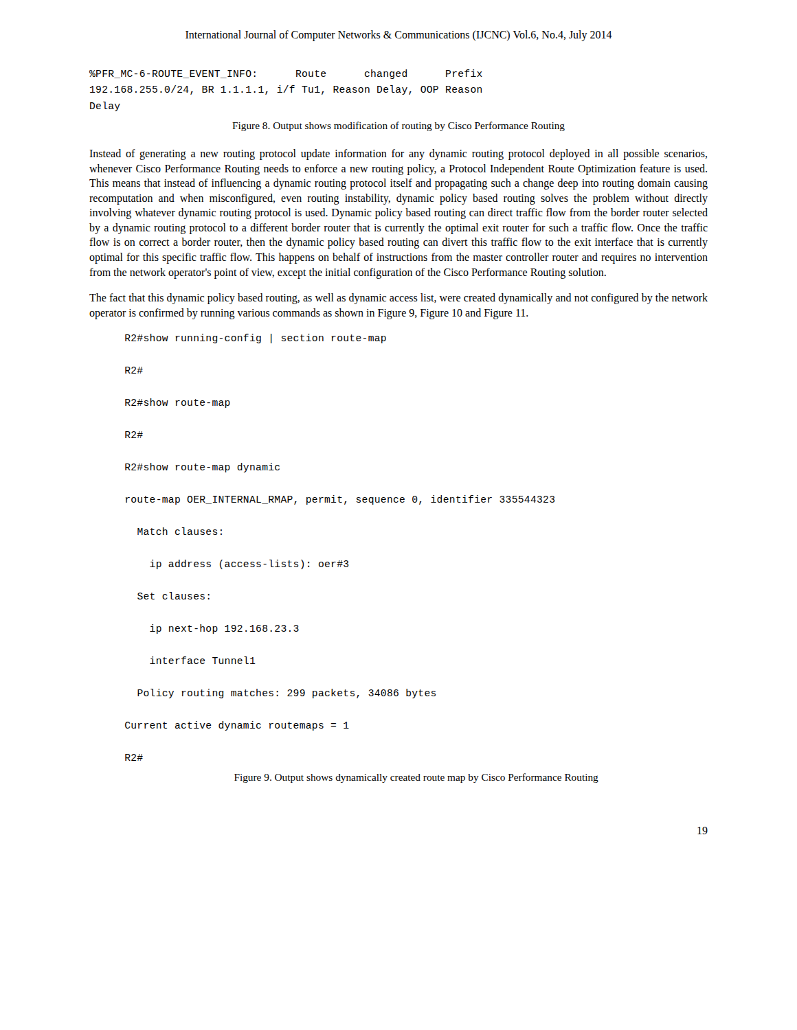International Journal of Computer Networks & Communications (IJCNC) Vol.6, No.4, July 2014
%PFR_MC-6-ROUTE_EVENT_INFO:      Route      changed      Prefix
192.168.255.0/24, BR 1.1.1.1, i/f Tu1, Reason Delay, OOP Reason
Delay
Figure 8. Output shows modification of routing by Cisco Performance Routing
Instead of generating a new routing protocol update information for any dynamic routing protocol deployed in all possible scenarios, whenever Cisco Performance Routing needs to enforce a new routing policy, a Protocol Independent Route Optimization feature is used. This means that instead of influencing a dynamic routing protocol itself and propagating such a change deep into routing domain causing recomputation and when misconfigured, even routing instability, dynamic policy based routing solves the problem without directly involving whatever dynamic routing protocol is used. Dynamic policy based routing can direct traffic flow from the border router selected by a dynamic routing protocol to a different border router that is currently the optimal exit router for such a traffic flow. Once the traffic flow is on correct a border router, then the dynamic policy based routing can divert this traffic flow to the exit interface that is currently optimal for this specific traffic flow. This happens on behalf of instructions from the master controller router and requires no intervention from the network operator's point of view, except the initial configuration of the Cisco Performance Routing solution.
The fact that this dynamic policy based routing, as well as dynamic access list, were created dynamically and not configured by the network operator is confirmed by running various commands as shown in Figure 9, Figure 10 and Figure 11.
R2#show running-config | section route-map

R2#

R2#show route-map

R2#

R2#show route-map dynamic

route-map OER_INTERNAL_RMAP, permit, sequence 0, identifier 335544323

  Match clauses:

    ip address (access-lists): oer#3

  Set clauses:

    ip next-hop 192.168.23.3

    interface Tunnel1

  Policy routing matches: 299 packets, 34086 bytes

Current active dynamic routemaps = 1

R2#
Figure 9. Output shows dynamically created route map by Cisco Performance Routing
19